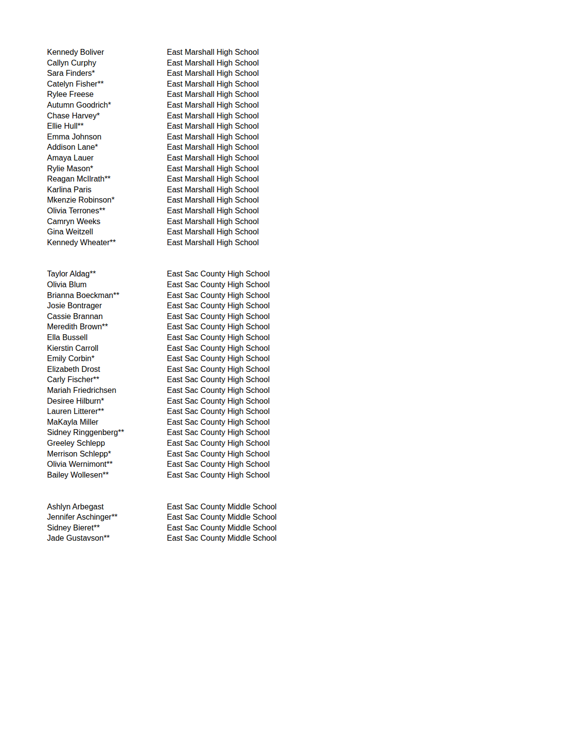| Kennedy Boliver | East Marshall High School |
| Callyn Curphy | East Marshall High School |
| Sara Finders* | East Marshall High School |
| Catelyn Fisher** | East Marshall High School |
| Rylee Freese | East Marshall High School |
| Autumn Goodrich* | East Marshall High School |
| Chase Harvey* | East Marshall High School |
| Ellie Hull** | East Marshall High School |
| Emma Johnson | East Marshall High School |
| Addison Lane* | East Marshall High School |
| Amaya Lauer | East Marshall High School |
| Rylie Mason* | East Marshall High School |
| Reagan McIlrath** | East Marshall High School |
| Karlina Paris | East Marshall High School |
| Mkenzie Robinson* | East Marshall High School |
| Olivia Terrones** | East Marshall High School |
| Camryn Weeks | East Marshall High School |
| Gina Weitzell | East Marshall High School |
| Kennedy Wheater** | East Marshall High School |
| Taylor Aldag** | East Sac County High School |
| Olivia Blum | East Sac County High School |
| Brianna Boeckman** | East Sac County High School |
| Josie Bontrager | East Sac County High School |
| Cassie Brannan | East Sac County High School |
| Meredith Brown** | East Sac County High School |
| Ella Bussell | East Sac County High School |
| Kierstin Carroll | East Sac County High School |
| Emily Corbin* | East Sac County High School |
| Elizabeth Drost | East Sac County High School |
| Carly Fischer** | East Sac County High School |
| Mariah Friedrichsen | East Sac County High School |
| Desiree Hilburn* | East Sac County High School |
| Lauren Litterer** | East Sac County High School |
| MaKayla Miller | East Sac County High School |
| Sidney Ringgenberg** | East Sac County High School |
| Greeley Schlepp | East Sac County High School |
| Merrison Schlepp* | East Sac County High School |
| Olivia Wernimont** | East Sac County High School |
| Bailey Wollesen** | East Sac County High School |
| Ashlyn Arbegast | East Sac County Middle School |
| Jennifer Aschinger** | East Sac County Middle School |
| Sidney Bieret** | East Sac County Middle School |
| Jade Gustavson** | East Sac County Middle School |